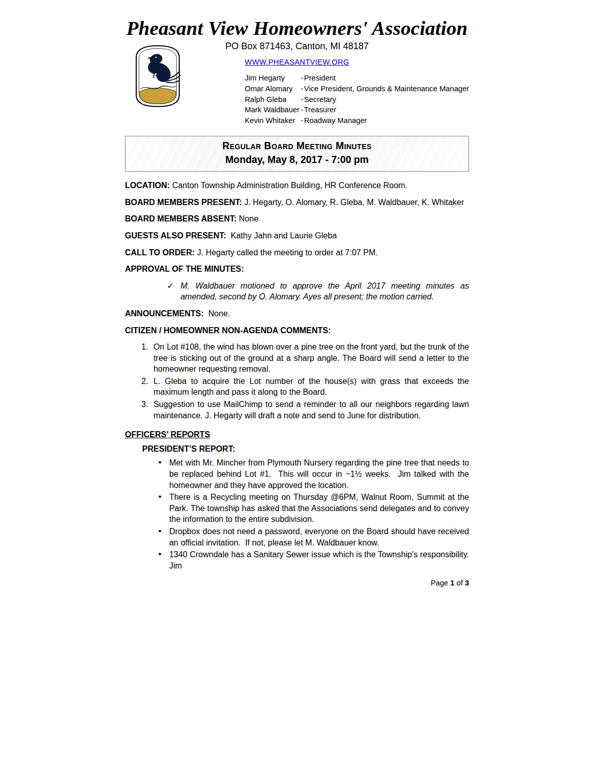Pheasant View Homeowners' Association
PO Box 871463, Canton, MI 48187
WWW.PHEASANTVIEW.ORG
PR
| Jim Hegarty | - | President |
| Omar Alomary | - | Vice President, Grounds & Maintenance Manager |
| Ralph Gleba | - | Secretary |
| Mark Waldbauer | - | Treasurer |
| Kevin Whitaker | - | Roadway Manager |
Regular Board Meeting Minutes
Monday, May 8, 2017 - 7:00 pm
LOCATION: Canton Township Administration Building, HR Conference Room.
BOARD MEMBERS PRESENT: J. Hegarty, O. Alomary, R. Gleba, M. Waldbauer, K. Whitaker
BOARD MEMBERS ABSENT: None
GUESTS ALSO PRESENT: Kathy Jahn and Laurie Gleba
CALL TO ORDER: J. Hegarty called the meeting to order at 7:07 PM.
APPROVAL OF THE MINUTES:
M. Waldbauer motioned to approve the April 2017 meeting minutes as amended, second by O. Alomary. Ayes all present; the motion carried.
ANNOUNCEMENTS: None.
CITIZEN / HOMEOWNER NON-AGENDA COMMENTS:
On Lot #108, the wind has blown over a pine tree on the front yard, but the trunk of the tree is sticking out of the ground at a sharp angle. The Board will send a letter to the homeowner requesting removal.
L. Gleba to acquire the Lot number of the house(s) with grass that exceeds the maximum length and pass it along to the Board.
Suggestion to use MailChimp to send a reminder to all our neighbors regarding lawn maintenance. J. Hegarty will draft a note and send to June for distribution.
OFFICERS’ REPORTS
PRESIDENT’S REPORT:
Met with Mr. Mincher from Plymouth Nursery regarding the pine tree that needs to be replaced behind Lot #1. This will occur in ~1½ weeks. Jim talked with the homeowner and they have approved the location.
There is a Recycling meeting on Thursday @6PM, Walnut Room, Summit at the Park. The township has asked that the Associations send delegates and to convey the information to the entire subdivision.
Dropbox does not need a password, everyone on the Board should have received an official invitation. If not, please let M. Waldbauer know.
1340 Crowndale has a Sanitary Sewer issue which is the Township’s responsibility. Jim
Page 1 of 3